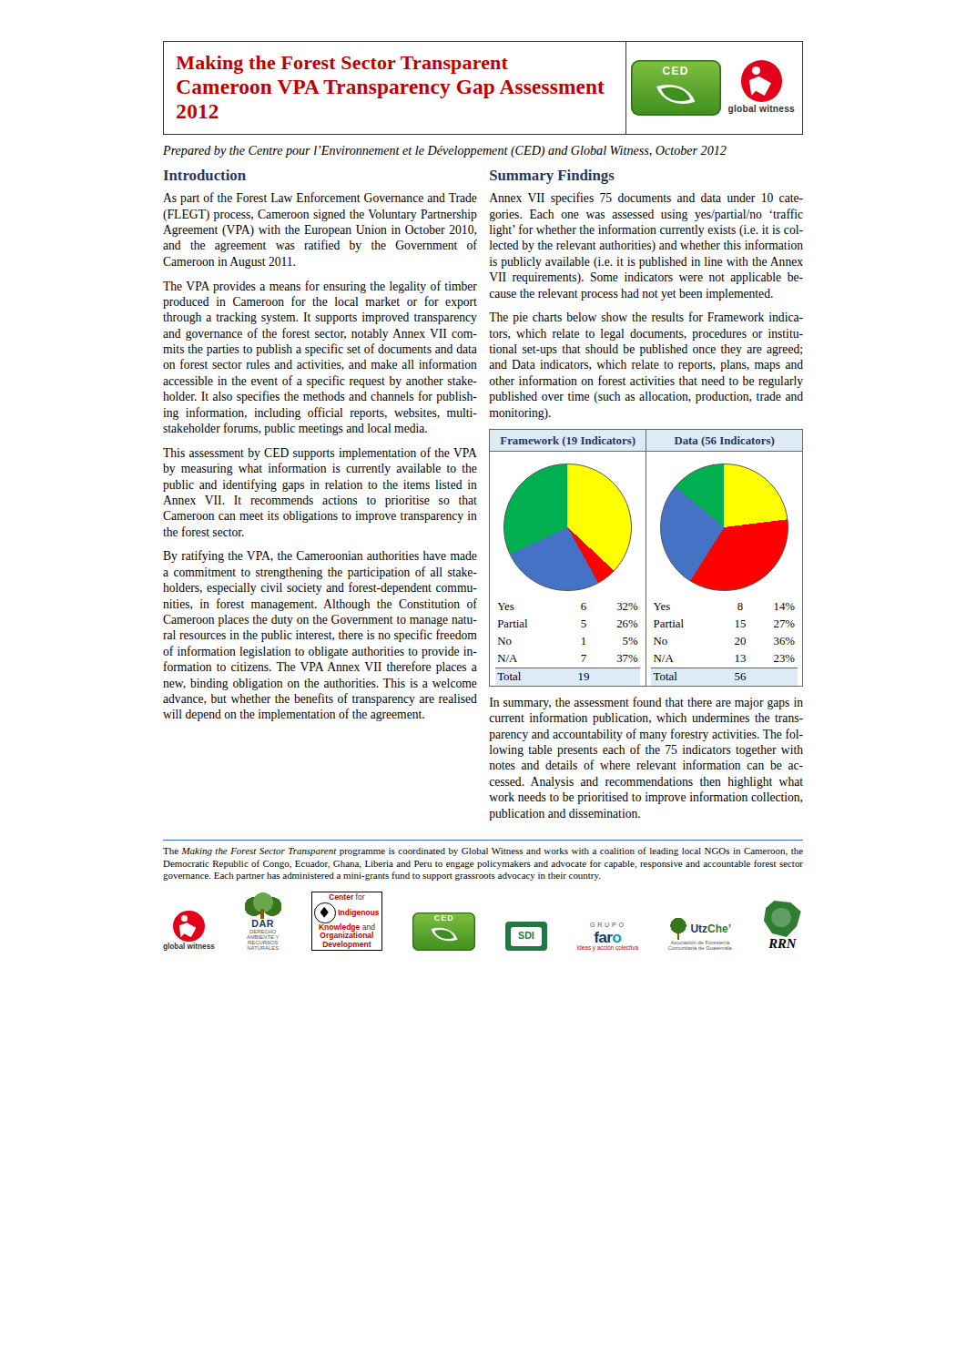Making the Forest Sector Transparent Cameroon VPA Transparency Gap Assessment 2012
CED
global witness
Prepared by the Centre pour l’Environnement et le Développement (CED) and Global Witness, October 2012
Introduction
As part of the Forest Law Enforcement Governance and Trade (FLEGT) process, Cameroon signed the Voluntary Partnership Agreement (VPA) with the European Union in October 2010, and the agreement was ratified by the Government of Cameroon in August 2011.
The VPA provides a means for ensuring the legality of timber produced in Cameroon for the local market or for export through a tracking system. It supports improved transparency and governance of the forest sector, notably Annex VII commits the parties to publish a specific set of documents and data on forest sector rules and activities, and make all information accessible in the event of a specific request by another stakeholder. It also specifies the methods and channels for publishing information, including official reports, websites, multi-stakeholder forums, public meetings and local media.
This assessment by CED supports implementation of the VPA by measuring what information is currently available to the public and identifying gaps in relation to the items listed in Annex VII. It recommends actions to prioritise so that Cameroon can meet its obligations to improve transparency in the forest sector.
By ratifying the VPA, the Cameroonian authorities have made a commitment to strengthening the participation of all stakeholders, especially civil society and forest-dependent communities, in forest management. Although the Constitution of Cameroon places the duty on the Government to manage natural resources in the public interest, there is no specific freedom of information legislation to obligate authorities to provide information to citizens. The VPA Annex VII therefore places a new, binding obligation on the authorities. This is a welcome advance, but whether the benefits of transparency are realised will depend on the implementation of the agreement.
Summary Findings
Annex VII specifies 75 documents and data under 10 categories. Each one was assessed using yes/partial/no ‘traffic light’ for whether the information currently exists (i.e. it is collected by the relevant authorities) and whether this information is publicly available (i.e. it is published in line with the Annex VII requirements). Some indicators were not applicable because the relevant process had not yet been implemented.
The pie charts below show the results for Framework indicators, which relate to legal documents, procedures or institutional set-ups that should be published once they are agreed; and Data indicators, which relate to reports, plans, maps and other information on forest activities that need to be regularly published over time (such as allocation, production, trade and monitoring).
Framework (19 Indicators)
Data (56 Indicators)
| Yes | 6 | 32% |
| Partial | 5 | 26% |
| No | 1 | 5% |
| N/A | 7 | 37% |
| Total | 19 | |
| Yes | 8 | 14% |
| Partial | 15 | 27% |
| No | 20 | 36% |
| N/A | 13 | 23% |
| Total | 56 | |
In summary, the assessment found that there are major gaps in current information publication, which undermines the transparency and accountability of many forestry activities. The following table presents each of the 75 indicators together with notes and details of where relevant information can be accessed. Analysis and recommendations then highlight what work needs to be prioritised to improve information collection, publication and dissemination.
The Making the Forest Sector Transparent programme is coordinated by Global Witness and works with a coalition of leading local NGOs in Cameroon, the Democratic Republic of Congo, Ecuador, Ghana, Liberia and Peru to engage policymakers and advocate for capable, responsive and accountable forest sector governance. Each partner has administered a mini-grants fund to support grassroots advocacy in their country.
global witness
DAR
DERECHO
AMBIENTE Y
RECURSOS
NATURALES
Center for
Indigenous
Knowledge and
Organizational
Development
CED
GRUPO
faro
Ideas y acción colectiva
UtzChe’
Asociación de Forestería
Comunitaria de Guatemala
RRN